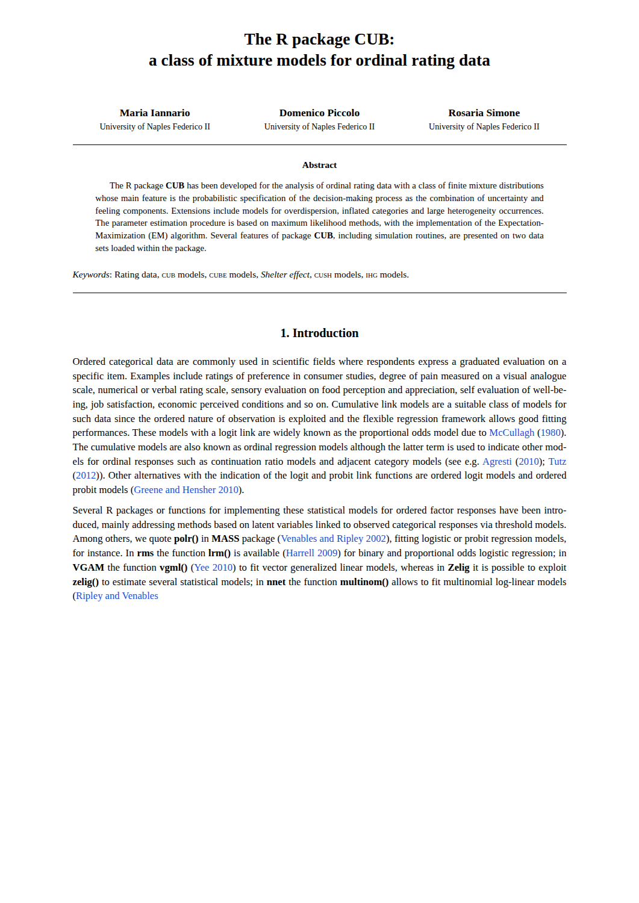The R package CUB:
a class of mixture models for ordinal rating data
| Maria Iannario | Domenico Piccolo | Rosaria Simone |
| University of Naples Federico II | University of Naples Federico II | University of Naples Federico II |
Abstract
The R package CUB has been developed for the analysis of ordinal rating data with a class of finite mixture distributions whose main feature is the probabilistic specification of the decision-making process as the combination of uncertainty and feeling components. Extensions include models for overdispersion, inflated categories and large heterogeneity occurrences. The parameter estimation procedure is based on maximum likelihood methods, with the implementation of the Expectation-Maximization (EM) algorithm. Several features of package CUB, including simulation routines, are presented on two data sets loaded within the package.
Keywords: Rating data, cub models, cube models, Shelter effect, cush models, ihg models.
1. Introduction
Ordered categorical data are commonly used in scientific fields where respondents express a graduated evaluation on a specific item. Examples include ratings of preference in consumer studies, degree of pain measured on a visual analogue scale, numerical or verbal rating scale, sensory evaluation on food perception and appreciation, self evaluation of well-being, job satisfaction, economic perceived conditions and so on. Cumulative link models are a suitable class of models for such data since the ordered nature of observation is exploited and the flexible regression framework allows good fitting performances. These models with a logit link are widely known as the proportional odds model due to McCullagh (1980). The cumulative models are also known as ordinal regression models although the latter term is used to indicate other models for ordinal responses such as continuation ratio models and adjacent category models (see e.g. Agresti (2010); Tutz (2012)). Other alternatives with the indication of the logit and probit link functions are ordered logit models and ordered probit models (Greene and Hensher 2010).
Several R packages or functions for implementing these statistical models for ordered factor responses have been introduced, mainly addressing methods based on latent variables linked to observed categorical responses via threshold models. Among others, we quote polr() in MASS package (Venables and Ripley 2002), fitting logistic or probit regression models, for instance. In rms the function lrm() is available (Harrell 2009) for binary and proportional odds logistic regression; in VGAM the function vgml() (Yee 2010) to fit vector generalized linear models, whereas in Zelig it is possible to exploit zelig() to estimate several statistical models; in nnet the function multinom() allows to fit multinomial log-linear models (Ripley and Venables